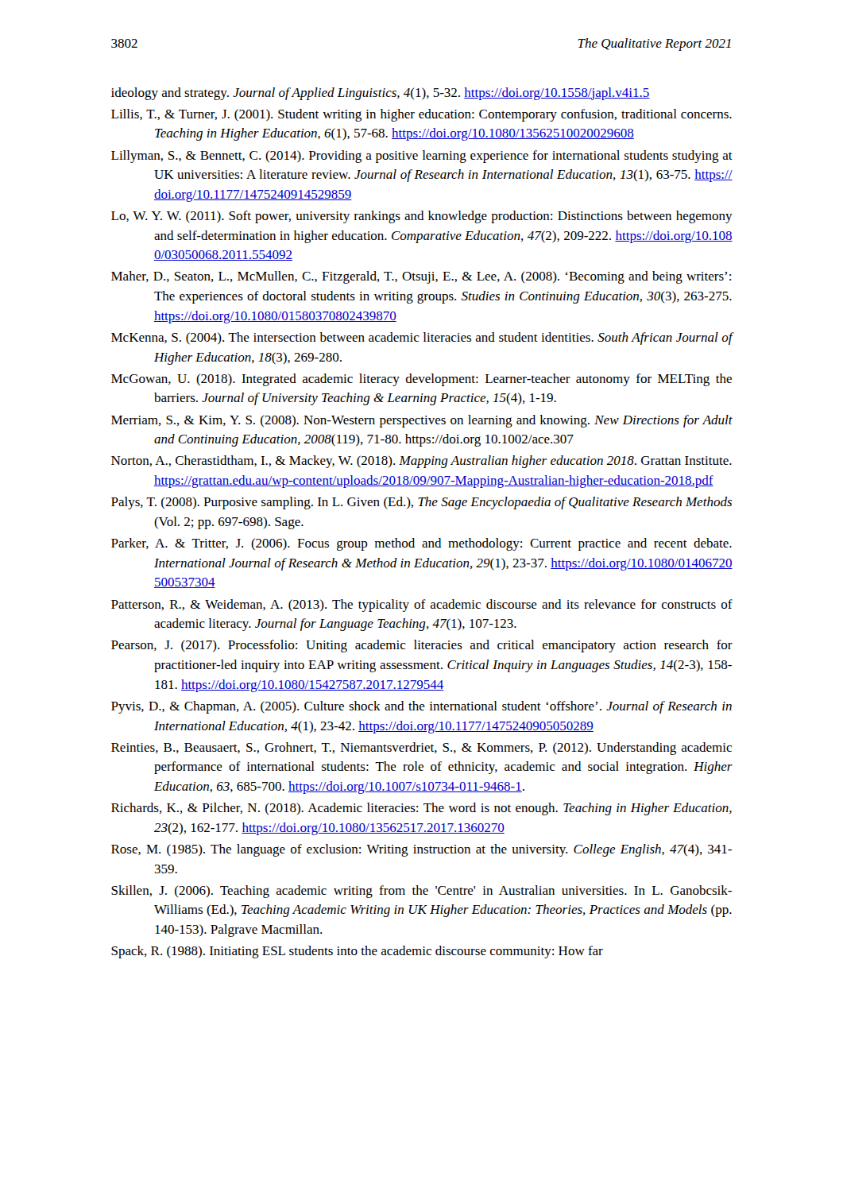3802 The Qualitative Report 2021
ideology and strategy. Journal of Applied Linguistics, 4(1), 5-32. https://doi.org/10.1558/japl.v4i1.5
Lillis, T., & Turner, J. (2001). Student writing in higher education: Contemporary confusion, traditional concerns. Teaching in Higher Education, 6(1), 57-68. https://doi.org/10.1080/13562510020029608
Lillyman, S., & Bennett, C. (2014). Providing a positive learning experience for international students studying at UK universities: A literature review. Journal of Research in International Education, 13(1), 63-75. https://doi.org/10.1177/1475240914529859
Lo, W. Y. W. (2011). Soft power, university rankings and knowledge production: Distinctions between hegemony and self-determination in higher education. Comparative Education, 47(2), 209-222. https://doi.org/10.1080/03050068.2011.554092
Maher, D., Seaton, L., McMullen, C., Fitzgerald, T., Otsuji, E., & Lee, A. (2008). ‘Becoming and being writers’: The experiences of doctoral students in writing groups. Studies in Continuing Education, 30(3), 263-275. https://doi.org/10.1080/01580370802439870
McKenna, S. (2004). The intersection between academic literacies and student identities. South African Journal of Higher Education, 18(3), 269-280.
McGowan, U. (2018). Integrated academic literacy development: Learner-teacher autonomy for MELTing the barriers. Journal of University Teaching & Learning Practice, 15(4), 1-19.
Merriam, S., & Kim, Y. S. (2008). Non-Western perspectives on learning and knowing. New Directions for Adult and Continuing Education, 2008(119), 71-80. https://doi.org 10.1002/ace.307
Norton, A., Cherastidtham, I., & Mackey, W. (2018). Mapping Australian higher education 2018. Grattan Institute. https://grattan.edu.au/wp-content/uploads/2018/09/907-Mapping-Australian-higher-education-2018.pdf
Palys, T. (2008). Purposive sampling. In L. Given (Ed.), The Sage Encyclopaedia of Qualitative Research Methods (Vol. 2; pp. 697-698). Sage.
Parker, A. & Tritter, J. (2006). Focus group method and methodology: Current practice and recent debate. International Journal of Research & Method in Education, 29(1), 23-37. https://doi.org/10.1080/01406720500537304
Patterson, R., & Weideman, A. (2013). The typicality of academic discourse and its relevance for constructs of academic literacy. Journal for Language Teaching, 47(1), 107-123.
Pearson, J. (2017). Processfolio: Uniting academic literacies and critical emancipatory action research for practitioner-led inquiry into EAP writing assessment. Critical Inquiry in Languages Studies, 14(2-3), 158-181. https://doi.org/10.1080/15427587.2017.1279544
Pyvis, D., & Chapman, A. (2005). Culture shock and the international student ‘offshore’. Journal of Research in International Education, 4(1), 23-42. https://doi.org/10.1177/1475240905050289
Reinties, B., Beausaert, S., Grohnert, T., Niemantsverdriet, S., & Kommers, P. (2012). Understanding academic performance of international students: The role of ethnicity, academic and social integration. Higher Education, 63, 685-700. https://doi.org/10.1007/s10734-011-9468-1.
Richards, K., & Pilcher, N. (2018). Academic literacies: The word is not enough. Teaching in Higher Education, 23(2), 162-177. https://doi.org/10.1080/13562517.2017.1360270
Rose, M. (1985). The language of exclusion: Writing instruction at the university. College English, 47(4), 341-359.
Skillen, J. (2006). Teaching academic writing from the 'Centre' in Australian universities. In L. Ganobcsik-Williams (Ed.), Teaching Academic Writing in UK Higher Education: Theories, Practices and Models (pp. 140-153). Palgrave Macmillan.
Spack, R. (1988). Initiating ESL students into the academic discourse community: How far